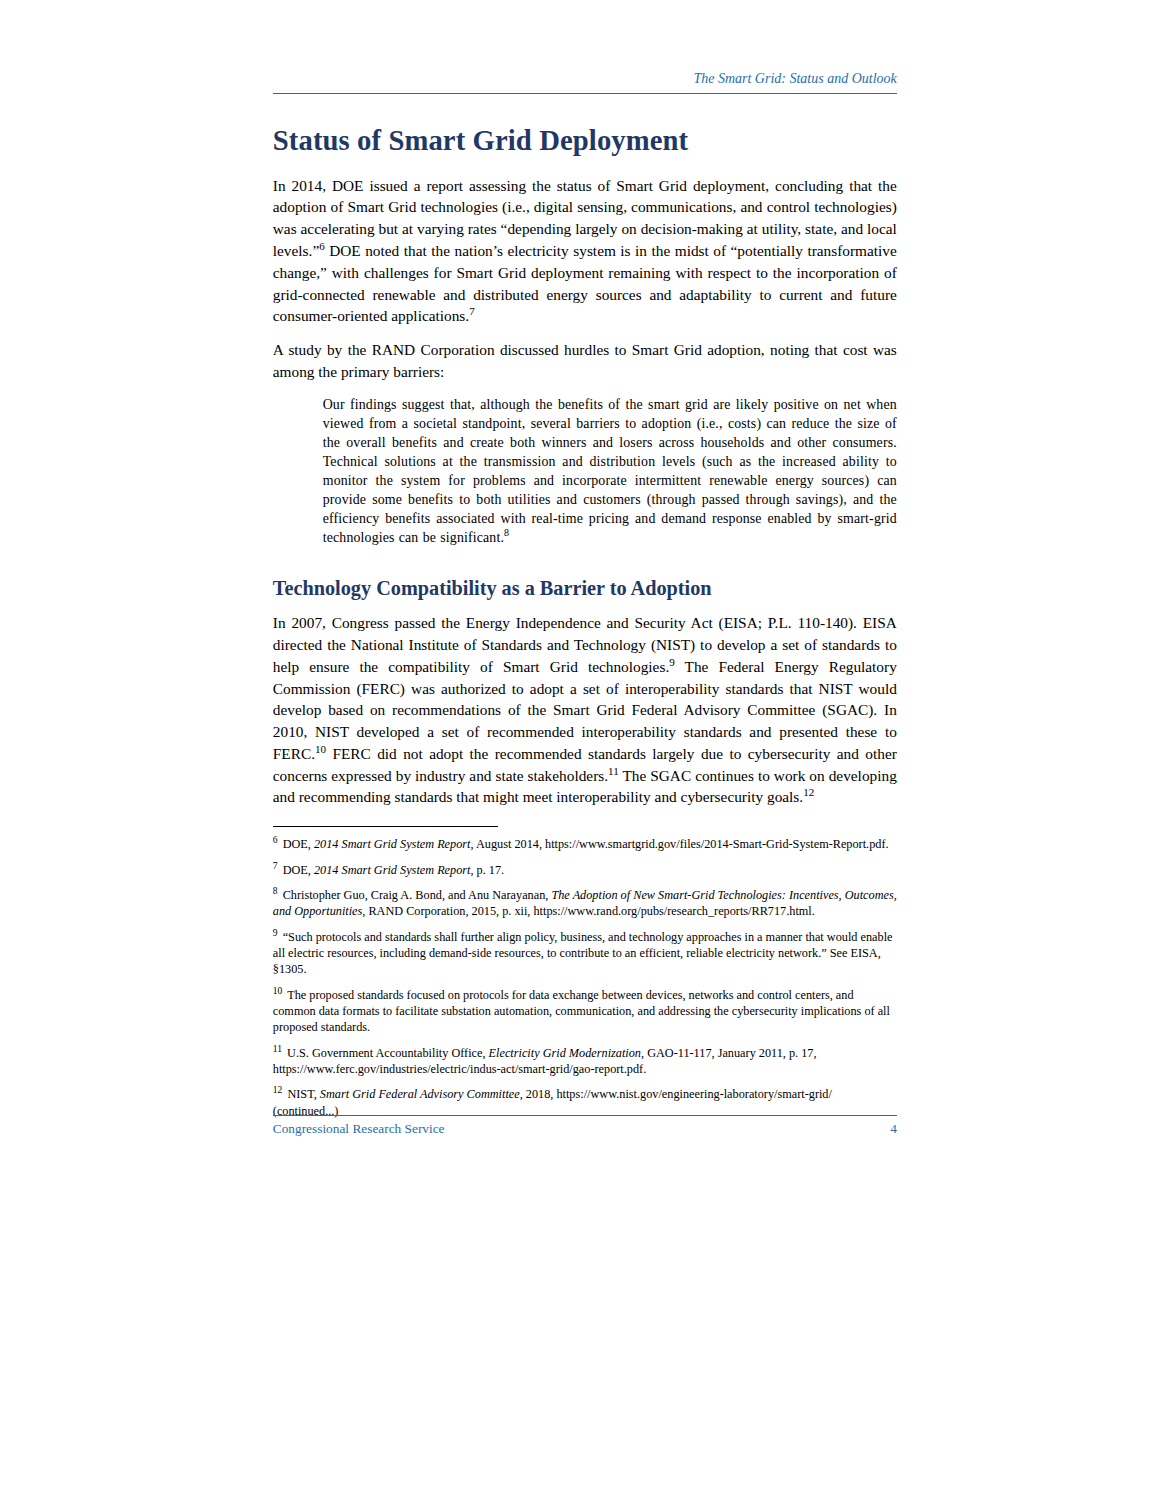The Smart Grid: Status and Outlook
Status of Smart Grid Deployment
In 2014, DOE issued a report assessing the status of Smart Grid deployment, concluding that the adoption of Smart Grid technologies (i.e., digital sensing, communications, and control technologies) was accelerating but at varying rates “depending largely on decision-making at utility, state, and local levels.”6 DOE noted that the nation’s electricity system is in the midst of “potentially transformative change,” with challenges for Smart Grid deployment remaining with respect to the incorporation of grid-connected renewable and distributed energy sources and adaptability to current and future consumer-oriented applications.7
A study by the RAND Corporation discussed hurdles to Smart Grid adoption, noting that cost was among the primary barriers:
Our findings suggest that, although the benefits of the smart grid are likely positive on net when viewed from a societal standpoint, several barriers to adoption (i.e., costs) can reduce the size of the overall benefits and create both winners and losers across households and other consumers. Technical solutions at the transmission and distribution levels (such as the increased ability to monitor the system for problems and incorporate intermittent renewable energy sources) can provide some benefits to both utilities and customers (through passed through savings), and the efficiency benefits associated with real-time pricing and demand response enabled by smart-grid technologies can be significant.8
Technology Compatibility as a Barrier to Adoption
In 2007, Congress passed the Energy Independence and Security Act (EISA; P.L. 110-140). EISA directed the National Institute of Standards and Technology (NIST) to develop a set of standards to help ensure the compatibility of Smart Grid technologies.9 The Federal Energy Regulatory Commission (FERC) was authorized to adopt a set of interoperability standards that NIST would develop based on recommendations of the Smart Grid Federal Advisory Committee (SGAC). In 2010, NIST developed a set of recommended interoperability standards and presented these to FERC.10 FERC did not adopt the recommended standards largely due to cybersecurity and other concerns expressed by industry and state stakeholders.11 The SGAC continues to work on developing and recommending standards that might meet interoperability and cybersecurity goals.12
6 DOE, 2014 Smart Grid System Report, August 2014, https://www.smartgrid.gov/files/2014-Smart-Grid-System-Report.pdf.
7 DOE, 2014 Smart Grid System Report, p. 17.
8 Christopher Guo, Craig A. Bond, and Anu Narayanan, The Adoption of New Smart-Grid Technologies: Incentives, Outcomes, and Opportunities, RAND Corporation, 2015, p. xii, https://www.rand.org/pubs/research_reports/RR717.html.
9 “Such protocols and standards shall further align policy, business, and technology approaches in a manner that would enable all electric resources, including demand-side resources, to contribute to an efficient, reliable electricity network.” See EISA, §1305.
10 The proposed standards focused on protocols for data exchange between devices, networks and control centers, and common data formats to facilitate substation automation, communication, and addressing the cybersecurity implications of all proposed standards.
11 U.S. Government Accountability Office, Electricity Grid Modernization, GAO-11-117, January 2011, p. 17, https://www.ferc.gov/industries/electric/indus-act/smart-grid/gao-report.pdf.
12 NIST, Smart Grid Federal Advisory Committee, 2018, https://www.nist.gov/engineering-laboratory/smart-grid/
(continued...)
Congressional Research Service 4